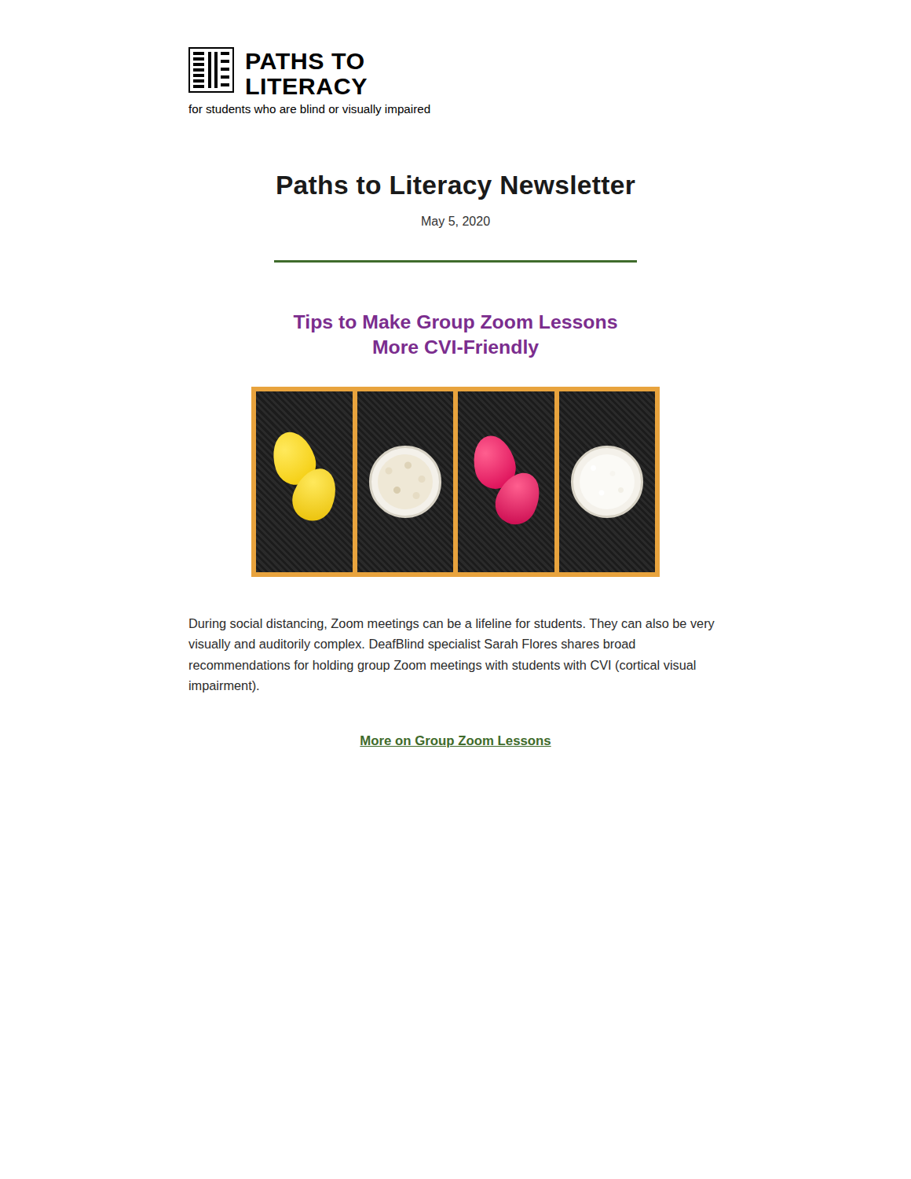PATHS TO
LITERACY
for students who are blind or visually impaired
Paths to Literacy Newsletter
May 5, 2020
Tips to Make Group Zoom Lessons
More CVI-Friendly
During social distancing, Zoom meetings can be a lifeline for students. They can also be very visually and auditorily complex. DeafBlind specialist Sarah Flores shares broad recommendations for holding group Zoom meetings with students with CVI (cortical visual impairment).
More on Group Zoom Lessons